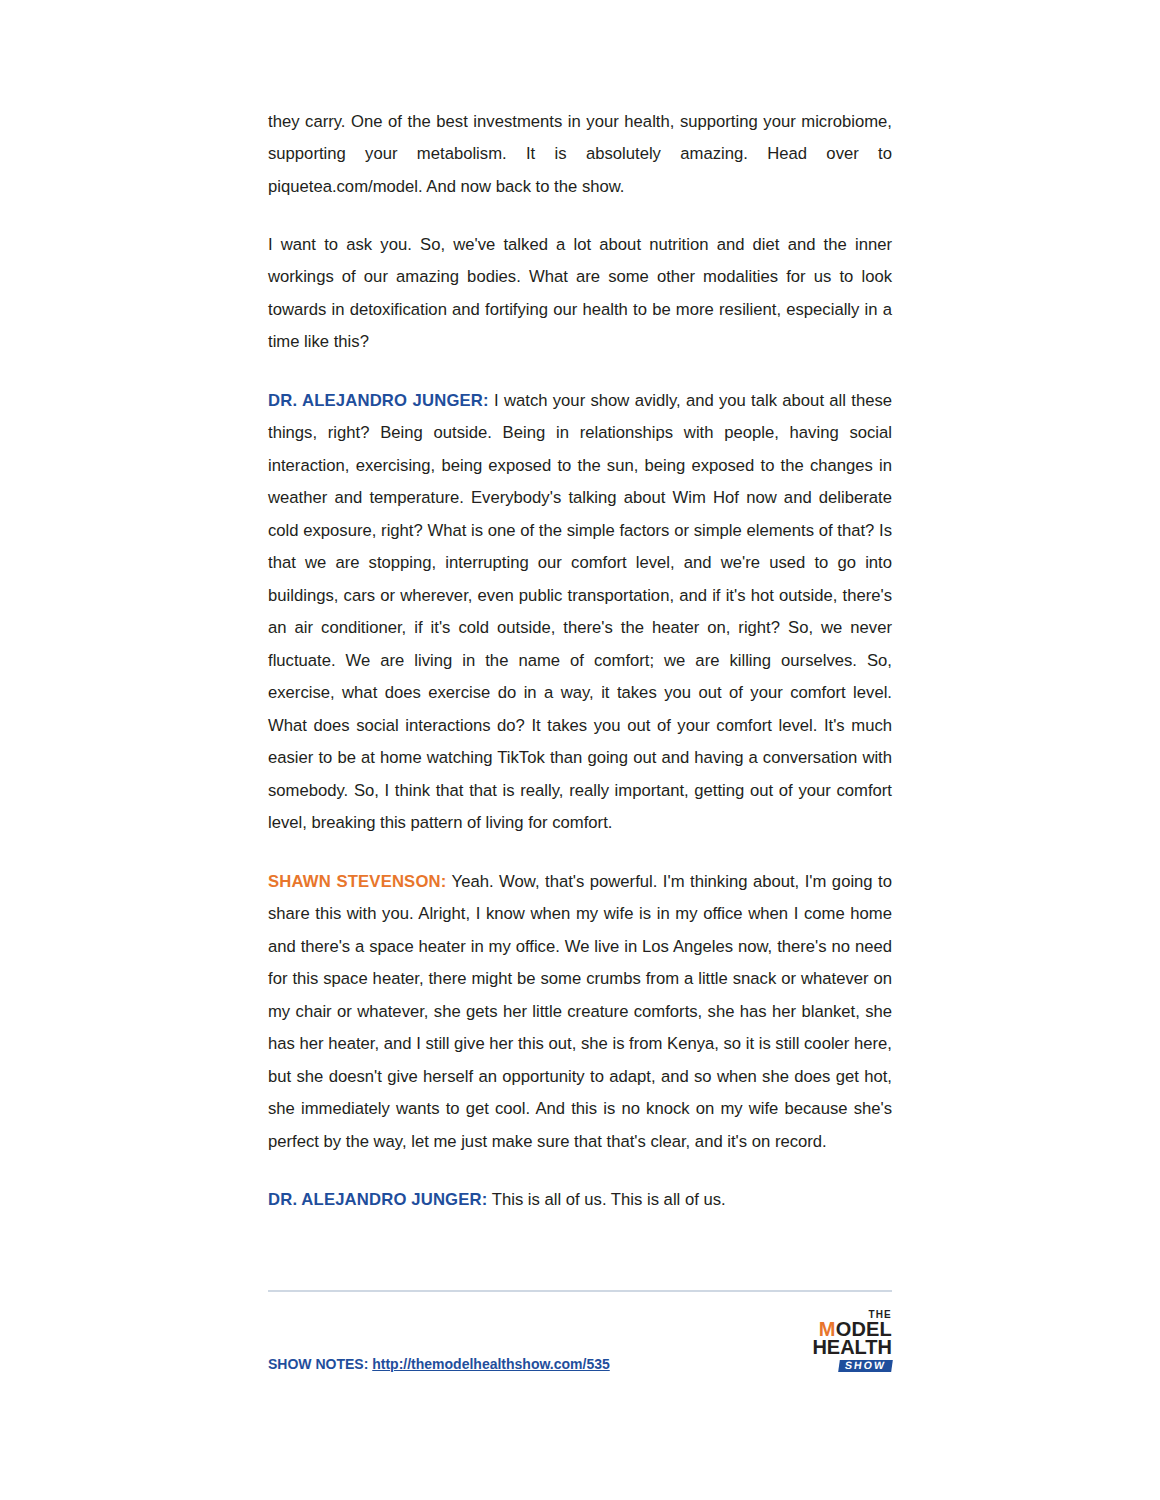they carry. One of the best investments in your health, supporting your microbiome, supporting your metabolism. It is absolutely amazing. Head over to piquetea.com/model. And now back to the show.
I want to ask you. So, we've talked a lot about nutrition and diet and the inner workings of our amazing bodies. What are some other modalities for us to look towards in detoxification and fortifying our health to be more resilient, especially in a time like this?
DR. ALEJANDRO JUNGER: I watch your show avidly, and you talk about all these things, right? Being outside. Being in relationships with people, having social interaction, exercising, being exposed to the sun, being exposed to the changes in weather and temperature. Everybody's talking about Wim Hof now and deliberate cold exposure, right? What is one of the simple factors or simple elements of that? Is that we are stopping, interrupting our comfort level, and we're used to go into buildings, cars or wherever, even public transportation, and if it's hot outside, there's an air conditioner, if it's cold outside, there's the heater on, right? So, we never fluctuate. We are living in the name of comfort; we are killing ourselves. So, exercise, what does exercise do in a way, it takes you out of your comfort level. What does social interactions do? It takes you out of your comfort level. It's much easier to be at home watching TikTok than going out and having a conversation with somebody. So, I think that that is really, really important, getting out of your comfort level, breaking this pattern of living for comfort.
SHAWN STEVENSON: Yeah. Wow, that's powerful. I'm thinking about, I'm going to share this with you. Alright, I know when my wife is in my office when I come home and there's a space heater in my office. We live in Los Angeles now, there's no need for this space heater, there might be some crumbs from a little snack or whatever on my chair or whatever, she gets her little creature comforts, she has her blanket, she has her heater, and I still give her this out, she is from Kenya, so it is still cooler here, but she doesn't give herself an opportunity to adapt, and so when she does get hot, she immediately wants to get cool. And this is no knock on my wife because she's perfect by the way, let me just make sure that that's clear, and it's on record.
DR. ALEJANDRO JUNGER: This is all of us. This is all of us.
SHOW NOTES: http://themodelhealthshow.com/535
The MODEL HEALTH Show